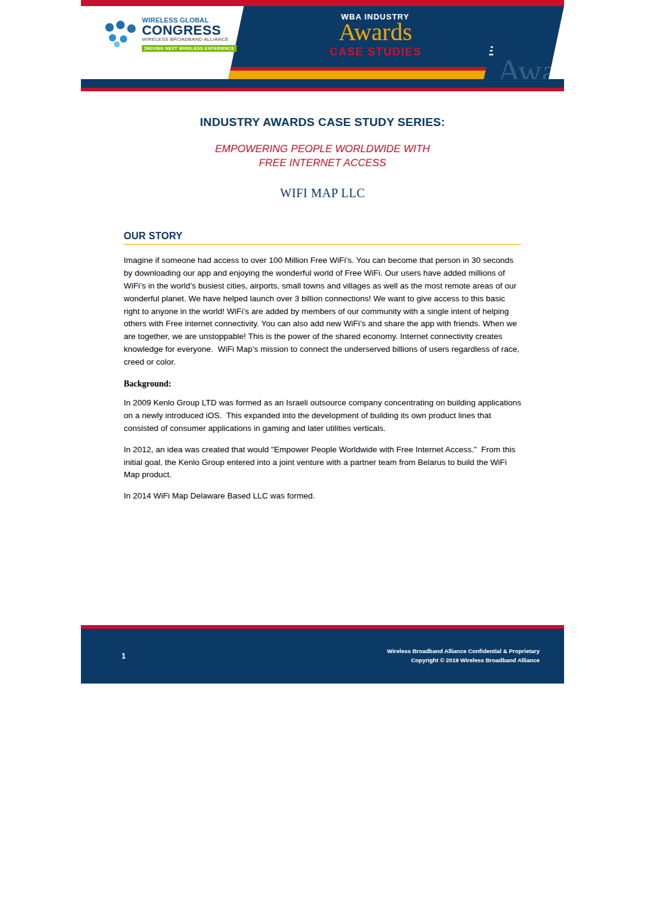⚲
WBA’S CHOICE
Awa
WBA INDUSTRY
Awards
CASE STUDIES
WIRELESS GLOBAL
CONGRESS
WIRELESS BROADBAND ALLIANCE
DRIVING NEXT WIRELESS EXPERIENCE
INDUSTRY AWARDS CASE STUDY SERIES:
EMPOWERING PEOPLE WORLDWIDE WITH
FREE INTERNET ACCESS
WIFI MAP LLC
OUR STORY
Imagine if someone had access to over 100 Million Free WiFi’s. You can become that person in 30 seconds by downloading our app and enjoying the wonderful world of Free WiFi. Our users have added millions of WiFi’s in the world’s busiest cities, airports, small towns and villages as well as the most remote areas of our wonderful planet. We have helped launch over 3 billion connections! We want to give access to this basic right to anyone in the world! WiFi’s are added by members of our community with a single intent of helping others with Free internet connectivity. You can also add new WiFi’s and share the app with friends. When we are together, we are unstoppable! This is the power of the shared economy. Internet connectivity creates knowledge for everyone. WiFi Map’s mission to connect the underserved billions of users regardless of race, creed or color.
Background:
In 2009 Kenlo Group LTD was formed as an Israeli outsource company concentrating on building applications on a newly introduced iOS. This expanded into the development of building its own product lines that consisted of consumer applications in gaming and later utilities verticals.
In 2012, an idea was created that would "Empower People Worldwide with Free Internet Access.” From this initial goal, the Kenlo Group entered into a joint venture with a partner team from Belarus to build the WiFi Map product.
In 2014 WiFi Map Delaware Based LLC was formed.
1
Wireless Broadband Alliance Confidential & Proprietary
Copyright © 2019 Wireless Broadband Alliance